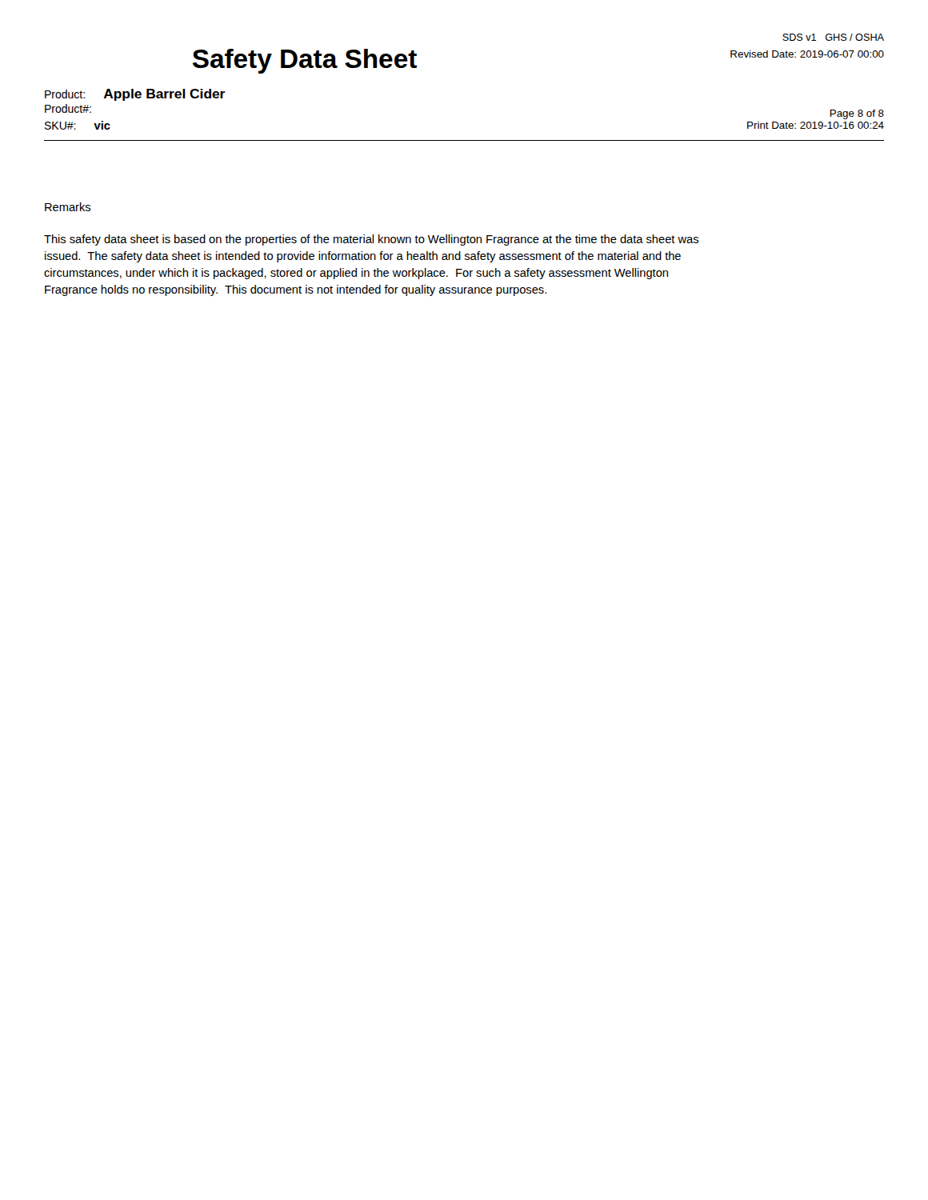SDS v1 GHS / OSHA
| Safety Data Sheet | Revised Date: 2019-06-07 00:00 |
| Product: Apple Barrel Cider | |
| Product#: | Page 8 of 8 |
| SKU#: vic | Print Date: 2019-10-16 00:24 |
Remarks
This safety data sheet is based on the properties of the material known to Wellington Fragrance at the time the data sheet was
issued. The safety data sheet is intended to provide information for a health and safety assessment of the material and the
circumstances, under which it is packaged, stored or applied in the workplace. For such a safety assessment Wellington
Fragrance holds no responsibility. This document is not intended for quality assurance purposes.